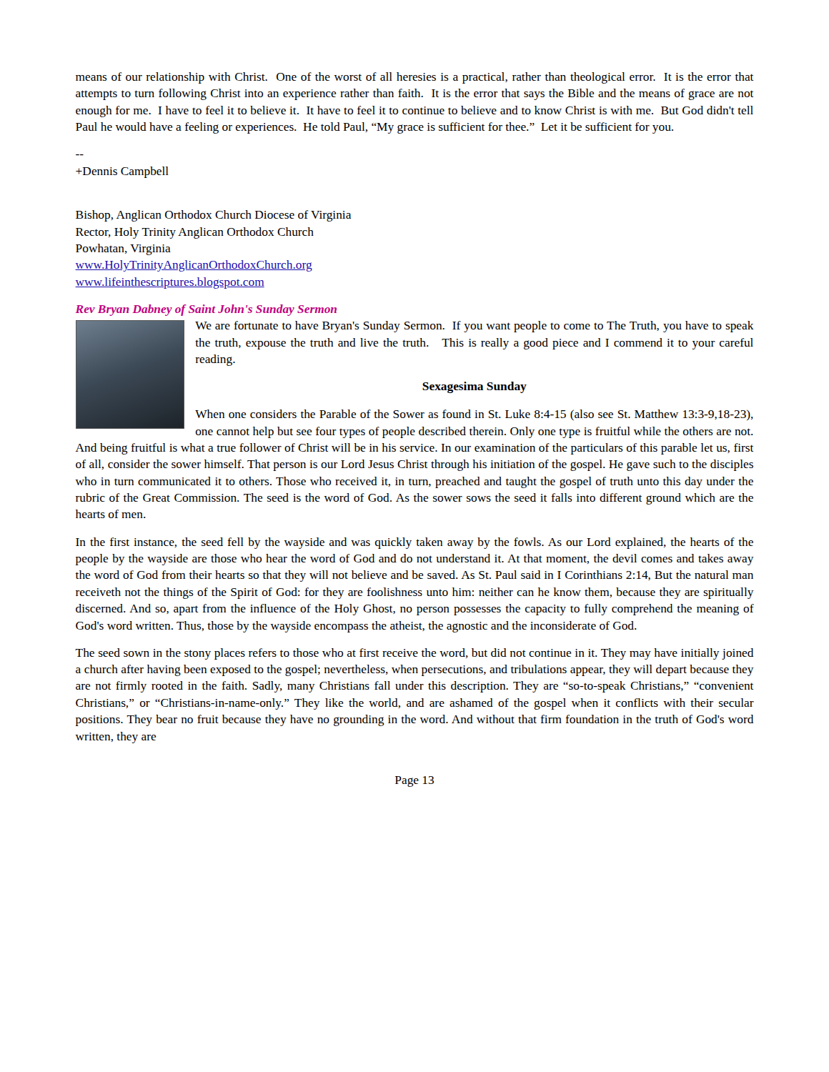means of our relationship with Christ. One of the worst of all heresies is a practical, rather than theological error. It is the error that attempts to turn following Christ into an experience rather than faith. It is the error that says the Bible and the means of grace are not enough for me. I have to feel it to believe it. It have to feel it to continue to believe and to know Christ is with me. But God didn't tell Paul he would have a feeling or experiences. He told Paul, “My grace is sufficient for thee.” Let it be sufficient for you.
--
+Dennis Campbell
Bishop, Anglican Orthodox Church Diocese of Virginia
Rector, Holy Trinity Anglican Orthodox Church
Powhatan, Virginia
www.HolyTrinityAnglicanOrthodoxChurch.org
www.lifeinthescriptures.blogspot.com
Rev Bryan Dabney of Saint John's Sunday Sermon
We are fortunate to have Bryan's Sunday Sermon. If you want people to come to The Truth, you have to speak the truth, expouse the truth and live the truth. This is really a good piece and I commend it to your careful reading.
Sexagesima Sunday
When one considers the Parable of the Sower as found in St. Luke 8:4-15 (also see St. Matthew 13:3-9,18-23), one cannot help but see four types of people described therein. Only one type is fruitful while the others are not. And being fruitful is what a true follower of Christ will be in his service. In our examination of the particulars of this parable let us, first of all, consider the sower himself. That person is our Lord Jesus Christ through his initiation of the gospel. He gave such to the disciples who in turn communicated it to others. Those who received it, in turn, preached and taught the gospel of truth unto this day under the rubric of the Great Commission. The seed is the word of God. As the sower sows the seed it falls into different ground which are the hearts of men.
In the first instance, the seed fell by the wayside and was quickly taken away by the fowls. As our Lord explained, the hearts of the people by the wayside are those who hear the word of God and do not understand it. At that moment, the devil comes and takes away the word of God from their hearts so that they will not believe and be saved. As St. Paul said in I Corinthians 2:14, But the natural man receiveth not the things of the Spirit of God: for they are foolishness unto him: neither can he know them, because they are spiritually discerned. And so, apart from the influence of the Holy Ghost, no person possesses the capacity to fully comprehend the meaning of God's word written. Thus, those by the wayside encompass the atheist, the agnostic and the inconsiderate of God.
The seed sown in the stony places refers to those who at first receive the word, but did not continue in it. They may have initially joined a church after having been exposed to the gospel; nevertheless, when persecutions, and tribulations appear, they will depart because they are not firmly rooted in the faith. Sadly, many Christians fall under this description. They are “so-to-speak Christians,” “convenient Christians,” or “Christians-in-name-only.” They like the world, and are ashamed of the gospel when it conflicts with their secular positions. They bear no fruit because they have no grounding in the word. And without that firm foundation in the truth of God's word written, they are
Page 13